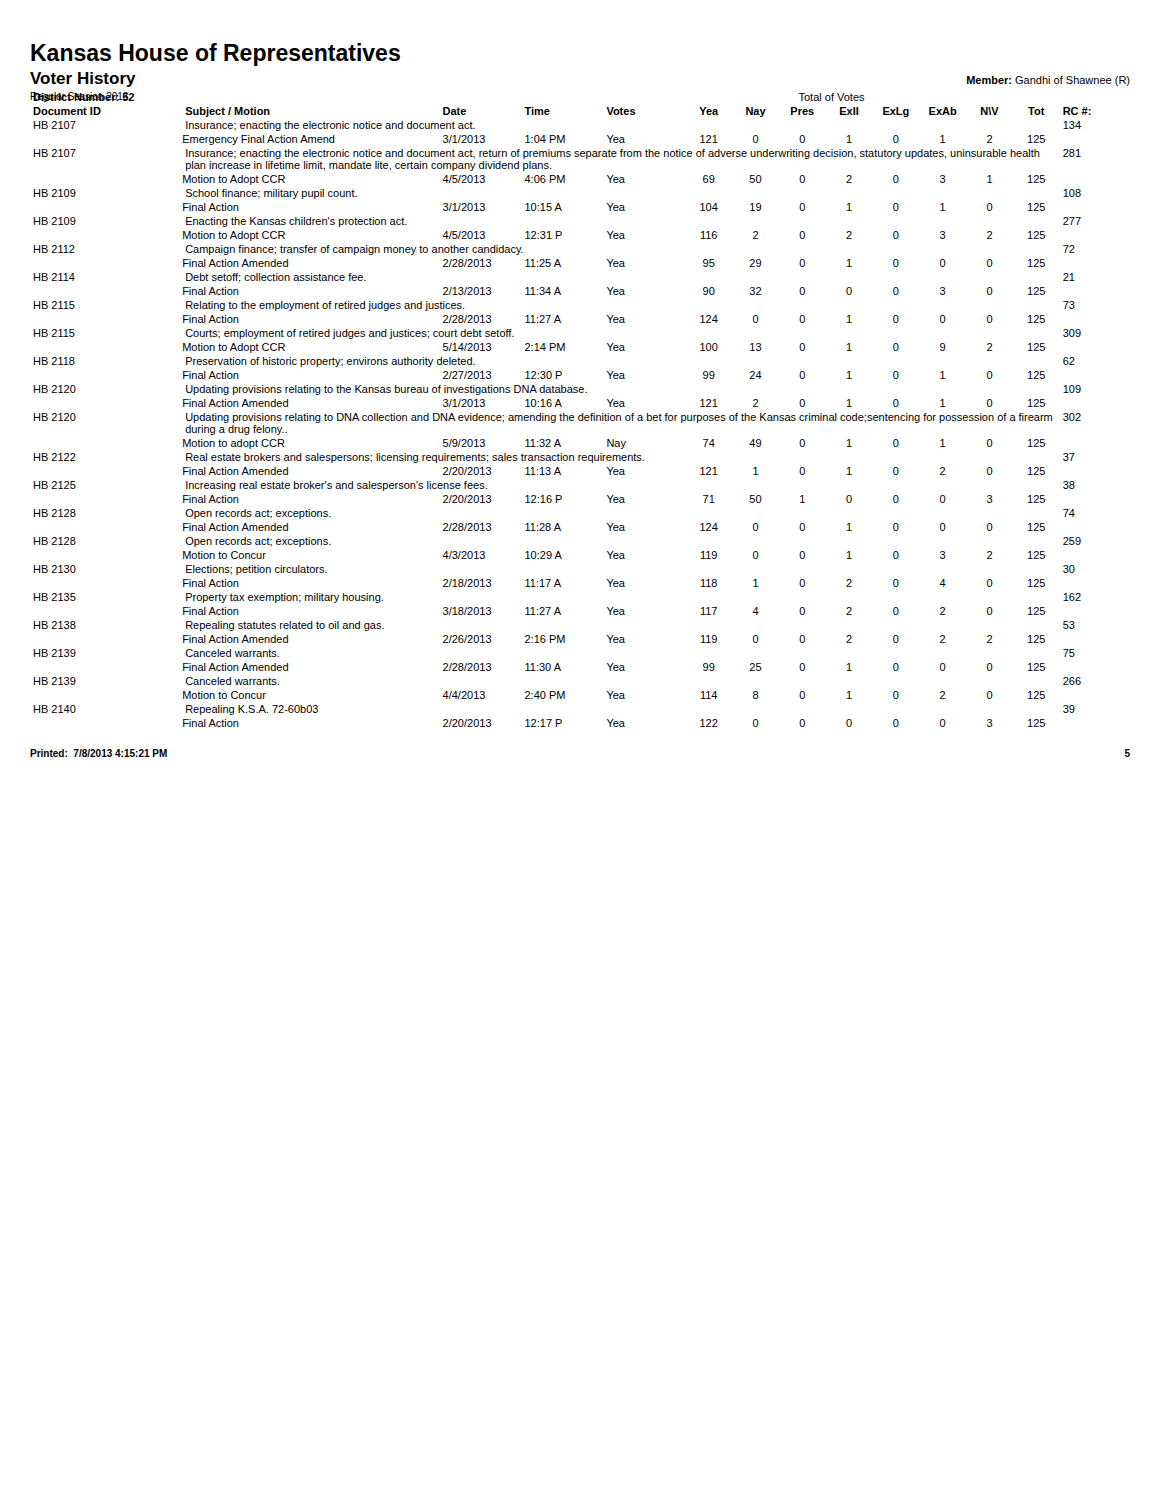Kansas House of Representatives
Voter History
Regular Session 2013
Member: Gandhi of Shawnee (R)
| District Number: 52 | Total of Votes |
| Document ID | Subject / Motion | Date | Time | Votes | Yea | Nay | Pres | ExII | ExLg | ExAb | N\V | Tot | RC #: |
| HB 2107 | Insurance; enacting the electronic notice and document act. | 134 |
| | Emergency Final Action Amend | 3/1/2013 | 1:04 PM | Yea | 121 | 0 | 0 | 1 | 0 | 1 | 2 | 125 | |
| HB 2107 | Insurance; enacting the electronic notice and document act, return of premiums separate from the notice of adverse underwriting decision, statutory updates, uninsurable health plan increase in lifetime limit, mandate lite, certain company dividend plans. | 281 |
| | Motion to Adopt CCR | 4/5/2013 | 4:06 PM | Yea | 69 | 50 | 0 | 2 | 0 | 3 | 1 | 125 | |
| HB 2109 | School finance; military pupil count. | 108 |
| | Final Action | 3/1/2013 | 10:15 A | Yea | 104 | 19 | 0 | 1 | 0 | 1 | 0 | 125 | |
| HB 2109 | Enacting the Kansas children's protection act. | 277 |
| | Motion to Adopt CCR | 4/5/2013 | 12:31 P | Yea | 116 | 2 | 0 | 2 | 0 | 3 | 2 | 125 | |
| HB 2112 | Campaign finance; transfer of campaign money to another candidacy. | 72 |
| | Final Action Amended | 2/28/2013 | 11:25 A | Yea | 95 | 29 | 0 | 1 | 0 | 0 | 0 | 125 | |
| HB 2114 | Debt setoff; collection assistance fee. | 21 |
| | Final Action | 2/13/2013 | 11:34 A | Yea | 90 | 32 | 0 | 0 | 0 | 3 | 0 | 125 | |
| HB 2115 | Relating to the employment of retired judges and justices. | 73 |
| | Final Action | 2/28/2013 | 11:27 A | Yea | 124 | 0 | 0 | 1 | 0 | 0 | 0 | 125 | |
| HB 2115 | Courts; employment of retired judges and justices; court debt setoff. | 309 |
| | Motion to Adopt CCR | 5/14/2013 | 2:14 PM | Yea | 100 | 13 | 0 | 1 | 0 | 9 | 2 | 125 | |
| HB 2118 | Preservation of historic property; environs authority deleted. | 62 |
| | Final Action | 2/27/2013 | 12:30 P | Yea | 99 | 24 | 0 | 1 | 0 | 1 | 0 | 125 | |
| HB 2120 | Updating provisions relating to the Kansas bureau of investigations DNA database. | 109 |
| | Final Action Amended | 3/1/2013 | 10:16 A | Yea | 121 | 2 | 0 | 1 | 0 | 1 | 0 | 125 | |
| HB 2120 | Updating provisions relating to DNA collection and DNA evidence; amending the definition of a bet for purposes of the Kansas criminal code;sentencing for possession of a firearm during a drug felony.. | 302 |
| | Motion to adopt CCR | 5/9/2013 | 11:32 A | Nay | 74 | 49 | 0 | 1 | 0 | 1 | 0 | 125 | |
| HB 2122 | Real estate brokers and salespersons; licensing requirements; sales transaction requirements. | 37 |
| | Final Action Amended | 2/20/2013 | 11:13 A | Yea | 121 | 1 | 0 | 1 | 0 | 2 | 0 | 125 | |
| HB 2125 | Increasing real estate broker's and salesperson's license fees. | 38 |
| | Final Action | 2/20/2013 | 12:16 P | Yea | 71 | 50 | 1 | 0 | 0 | 0 | 3 | 125 | |
| HB 2128 | Open records act; exceptions. | 74 |
| | Final Action Amended | 2/28/2013 | 11:28 A | Yea | 124 | 0 | 0 | 1 | 0 | 0 | 0 | 125 | |
| HB 2128 | Open records act; exceptions. | 259 |
| | Motion to Concur | 4/3/2013 | 10:29 A | Yea | 119 | 0 | 0 | 1 | 0 | 3 | 2 | 125 | |
| HB 2130 | Elections; petition circulators. | 30 |
| | Final Action | 2/18/2013 | 11:17 A | Yea | 118 | 1 | 0 | 2 | 0 | 4 | 0 | 125 | |
| HB 2135 | Property tax exemption; military housing. | 162 |
| | Final Action | 3/18/2013 | 11:27 A | Yea | 117 | 4 | 0 | 2 | 0 | 2 | 0 | 125 | |
| HB 2138 | Repealing statutes related to oil and gas. | 53 |
| | Final Action Amended | 2/26/2013 | 2:16 PM | Yea | 119 | 0 | 0 | 2 | 0 | 2 | 2 | 125 | |
| HB 2139 | Canceled warrants. | 75 |
| | Final Action Amended | 2/28/2013 | 11:30 A | Yea | 99 | 25 | 0 | 1 | 0 | 0 | 0 | 125 | |
| HB 2139 | Canceled warrants. | 266 |
| | Motion to Concur | 4/4/2013 | 2:40 PM | Yea | 114 | 8 | 0 | 1 | 0 | 2 | 0 | 125 | |
| HB 2140 | Repealing K.S.A. 72-60b03 | 39 |
| | Final Action | 2/20/2013 | 12:17 P | Yea | 122 | 0 | 0 | 0 | 0 | 0 | 3 | 125 | |
Printed: 7/8/2013 4:15:21 PM 5